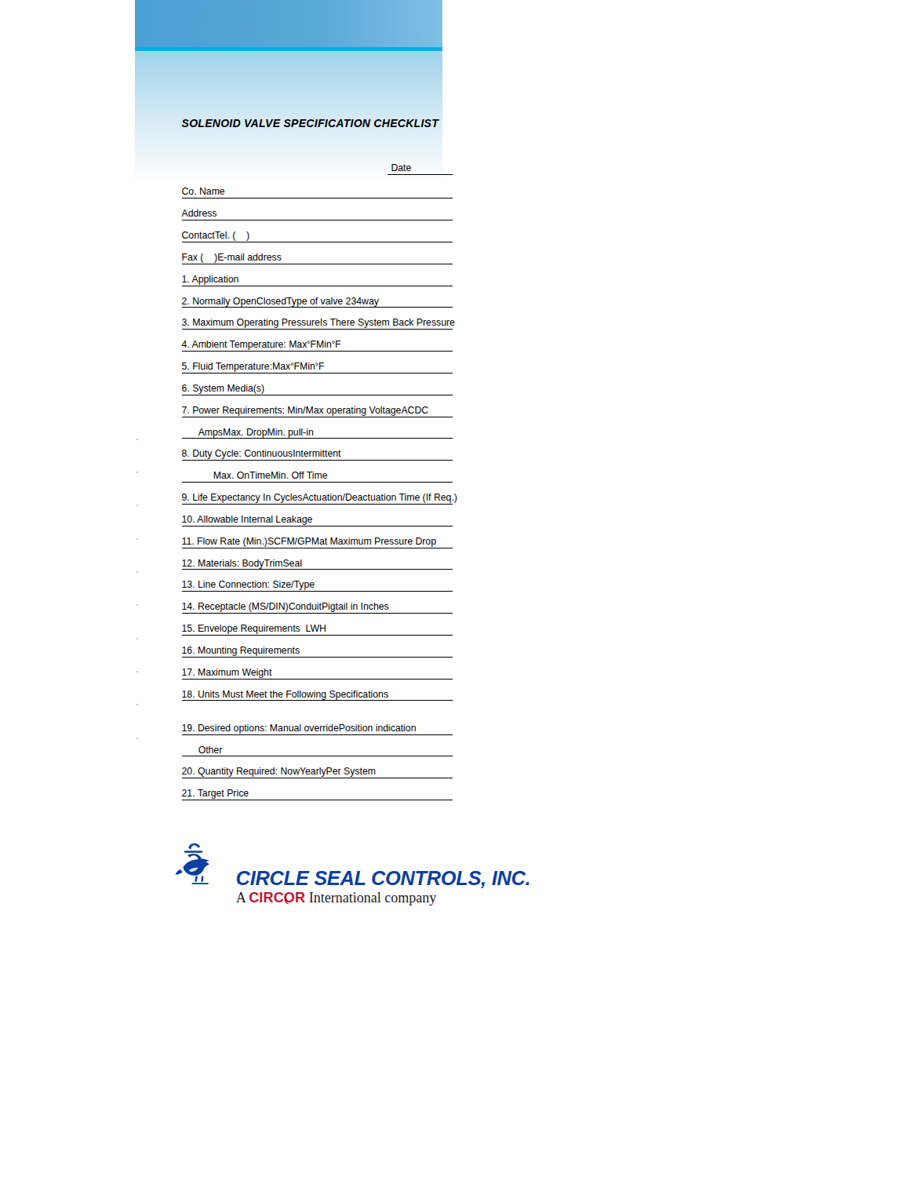SOLENOID VALVE SPECIFICATION CHECKLIST
Date
Co. Name
Address
Contact Tel. ( )
Fax ( ) E-mail address
1. Application
2. Normally Open Closed Type of valve 2 3 4 way
3. Maximum Operating Pressure Is There System Back Pressure
4. Ambient Temperature: Max °F Min °F
5. Fluid Temperature: Max °F Min °F
6. System Media(s)
7. Power Requirements: Min/Max operating Voltage AC DC
Amps Max. Drop Min. pull-in
8. Duty Cycle: Continuous Intermittent
Max. OnTime Min. Off Time
9. Life Expectancy In Cycles Actuation/Deactuation Time (If Req.)
10. Allowable Internal Leakage
11. Flow Rate (Min.) SCFM/GPMat Maximum Pressure Drop
12. Materials: Body Trim Seal
13. Line Connection: Size/Type
14. Receptacle (MS/DIN) Conduit Pigtail in Inches
15. Envelope Requirements L W H
16. Mounting Requirements
17. Maximum Weight
18. Units Must Meet the Following Specifications
19. Desired options: Manual override Position indication
Other
20. Quantity Required: Now Yearly Per System
21. Target Price
CIRCLE SEAL CONTROLS, INC.
A CIRCOR International company